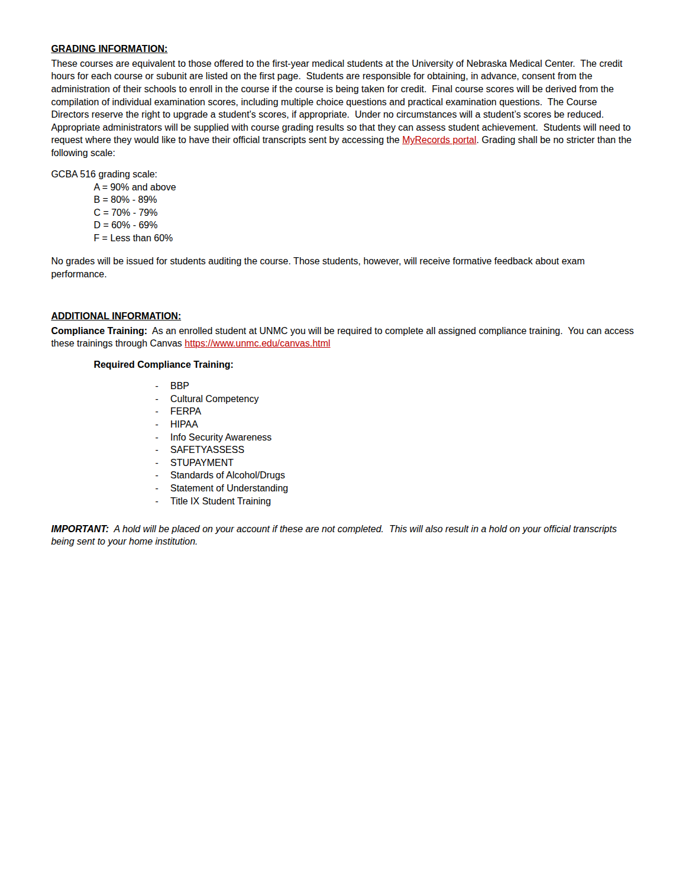GRADING INFORMATION:
These courses are equivalent to those offered to the first-year medical students at the University of Nebraska Medical Center. The credit hours for each course or subunit are listed on the first page. Students are responsible for obtaining, in advance, consent from the administration of their schools to enroll in the course if the course is being taken for credit. Final course scores will be derived from the compilation of individual examination scores, including multiple choice questions and practical examination questions. The Course Directors reserve the right to upgrade a student's scores, if appropriate. Under no circumstances will a student’s scores be reduced. Appropriate administrators will be supplied with course grading results so that they can assess student achievement. Students will need to request where they would like to have their official transcripts sent by accessing the MyRecords portal. Grading shall be no stricter than the following scale:
GCBA 516 grading scale:
A = 90% and above
B = 80% - 89%
C = 70% - 79%
D = 60% - 69%
F = Less than 60%
No grades will be issued for students auditing the course. Those students, however, will receive formative feedback about exam performance.
ADDITIONAL INFORMATION:
Compliance Training: As an enrolled student at UNMC you will be required to complete all assigned compliance training. You can access these trainings through Canvas https://www.unmc.edu/canvas.html
Required Compliance Training:
BBP
Cultural Competency
FERPA
HIPAA
Info Security Awareness
SAFETYASSESS
STUPAYMENT
Standards of Alcohol/Drugs
Statement of Understanding
Title IX Student Training
IMPORTANT: A hold will be placed on your account if these are not completed. This will also result in a hold on your official transcripts being sent to your home institution.